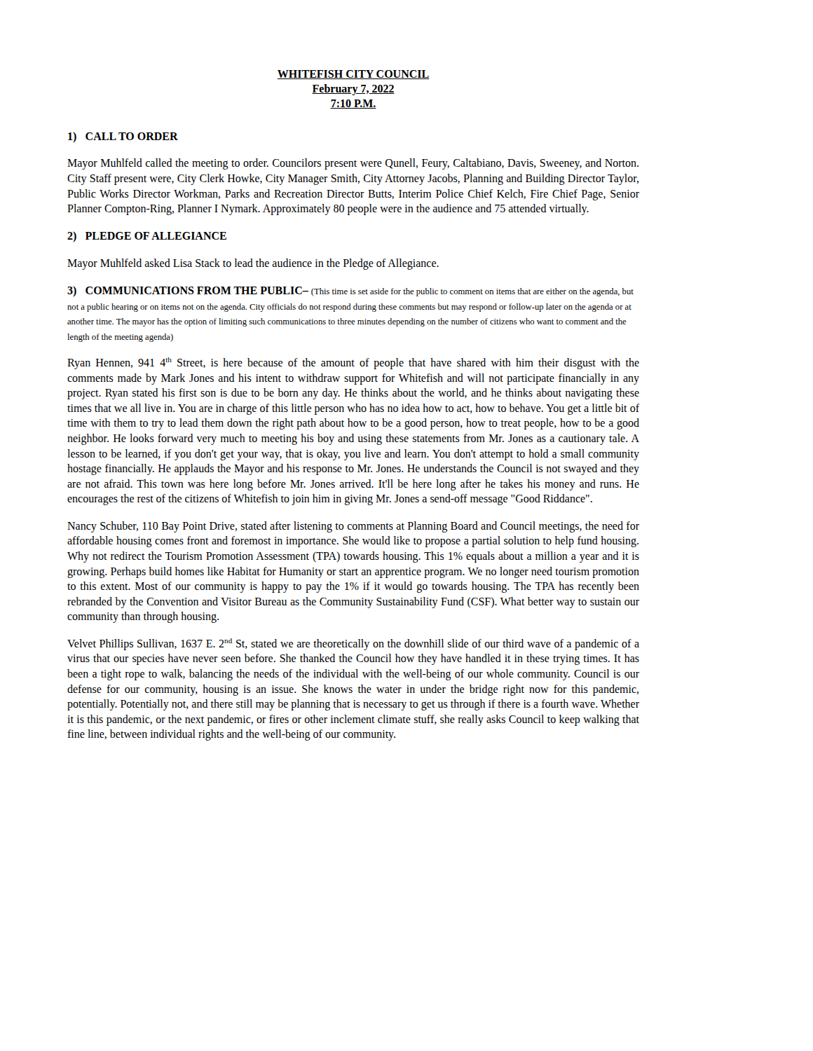WHITEFISH CITY COUNCIL February 7, 2022 7:10 P.M.
1) CALL TO ORDER
Mayor Muhlfeld called the meeting to order. Councilors present were Qunell, Feury, Caltabiano, Davis, Sweeney, and Norton. City Staff present were, City Clerk Howke, City Manager Smith, City Attorney Jacobs, Planning and Building Director Taylor, Public Works Director Workman, Parks and Recreation Director Butts, Interim Police Chief Kelch, Fire Chief Page, Senior Planner Compton-Ring, Planner I Nymark. Approximately 80 people were in the audience and 75 attended virtually.
2) PLEDGE OF ALLEGIANCE
Mayor Muhlfeld asked Lisa Stack to lead the audience in the Pledge of Allegiance.
3) COMMUNICATIONS FROM THE PUBLIC– (This time is set aside for the public to comment on items that are either on the agenda, but not a public hearing or on items not on the agenda. City officials do not respond during these comments but may respond or follow-up later on the agenda or at another time. The mayor has the option of limiting such communications to three minutes depending on the number of citizens who want to comment and the length of the meeting agenda)
Ryan Hennen, 941 4th Street, is here because of the amount of people that have shared with him their disgust with the comments made by Mark Jones and his intent to withdraw support for Whitefish and will not participate financially in any project. Ryan stated his first son is due to be born any day. He thinks about the world, and he thinks about navigating these times that we all live in. You are in charge of this little person who has no idea how to act, how to behave. You get a little bit of time with them to try to lead them down the right path about how to be a good person, how to treat people, how to be a good neighbor. He looks forward very much to meeting his boy and using these statements from Mr. Jones as a cautionary tale. A lesson to be learned, if you don't get your way, that is okay, you live and learn. You don't attempt to hold a small community hostage financially. He applauds the Mayor and his response to Mr. Jones. He understands the Council is not swayed and they are not afraid. This town was here long before Mr. Jones arrived. It'll be here long after he takes his money and runs. He encourages the rest of the citizens of Whitefish to join him in giving Mr. Jones a send-off message "Good Riddance".
Nancy Schuber, 110 Bay Point Drive, stated after listening to comments at Planning Board and Council meetings, the need for affordable housing comes front and foremost in importance. She would like to propose a partial solution to help fund housing. Why not redirect the Tourism Promotion Assessment (TPA) towards housing. This 1% equals about a million a year and it is growing. Perhaps build homes like Habitat for Humanity or start an apprentice program. We no longer need tourism promotion to this extent. Most of our community is happy to pay the 1% if it would go towards housing. The TPA has recently been rebranded by the Convention and Visitor Bureau as the Community Sustainability Fund (CSF). What better way to sustain our community than through housing.
Velvet Phillips Sullivan, 1637 E. 2nd St, stated we are theoretically on the downhill slide of our third wave of a pandemic of a virus that our species have never seen before. She thanked the Council how they have handled it in these trying times. It has been a tight rope to walk, balancing the needs of the individual with the well-being of our whole community. Council is our defense for our community, housing is an issue. She knows the water in under the bridge right now for this pandemic, potentially. Potentially not, and there still may be planning that is necessary to get us through if there is a fourth wave. Whether it is this pandemic, or the next pandemic, or fires or other inclement climate stuff, she really asks Council to keep walking that fine line, between individual rights and the well-being of our community.